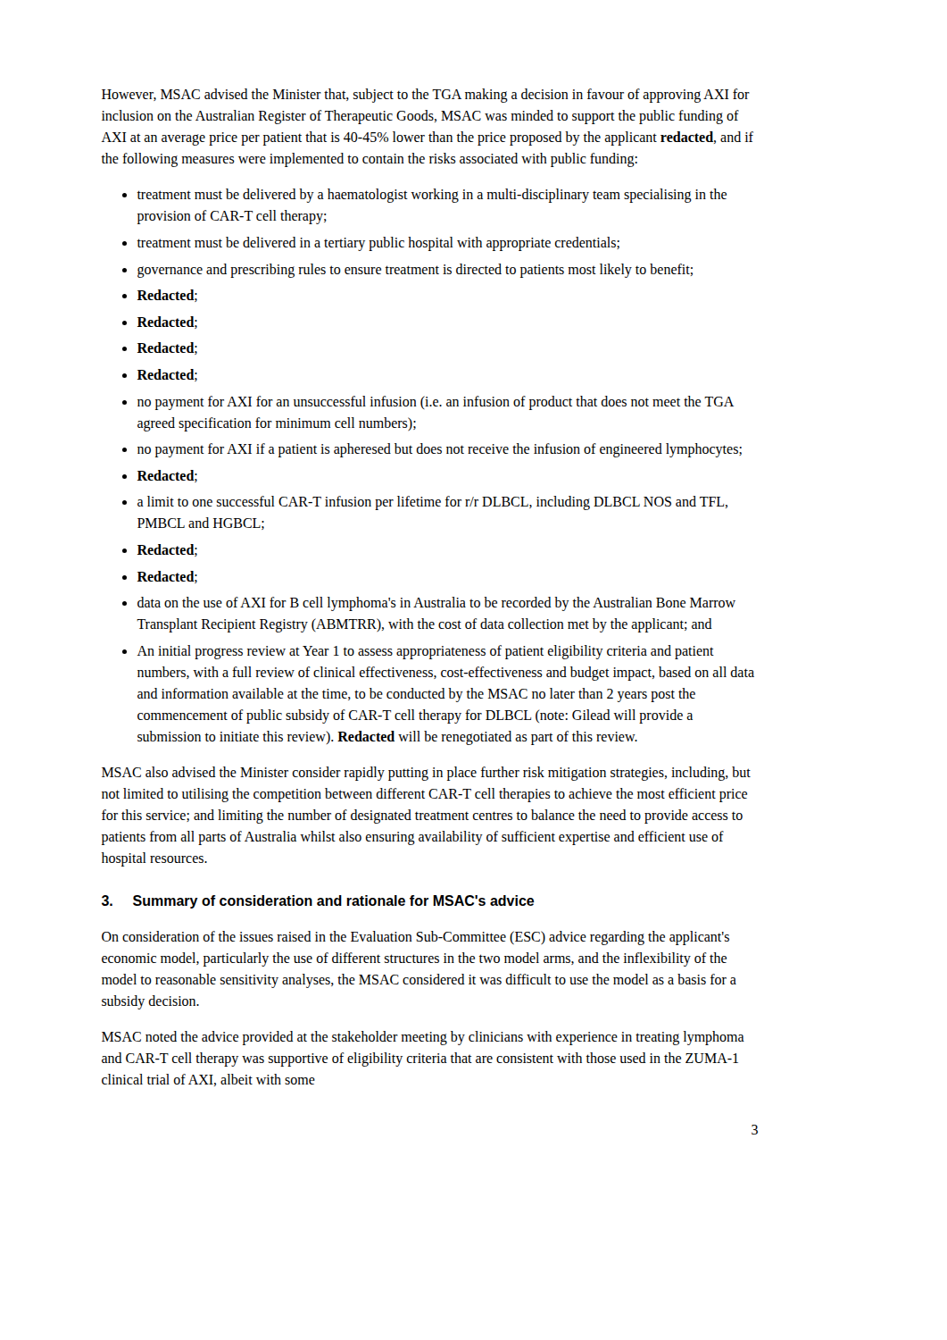However, MSAC advised the Minister that, subject to the TGA making a decision in favour of approving AXI for inclusion on the Australian Register of Therapeutic Goods, MSAC was minded to support the public funding of AXI at an average price per patient that is 40-45% lower than the price proposed by the applicant redacted, and if the following measures were implemented to contain the risks associated with public funding:
treatment must be delivered by a haematologist working in a multi-disciplinary team specialising in the provision of CAR-T cell therapy;
treatment must be delivered in a tertiary public hospital with appropriate credentials;
governance and prescribing rules to ensure treatment is directed to patients most likely to benefit;
Redacted;
Redacted;
Redacted;
Redacted;
no payment for AXI for an unsuccessful infusion (i.e. an infusion of product that does not meet the TGA agreed specification for minimum cell numbers);
no payment for AXI if a patient is apheresed but does not receive the infusion of engineered lymphocytes;
Redacted;
a limit to one successful CAR-T infusion per lifetime for r/r DLBCL, including DLBCL NOS and TFL, PMBCL and HGBCL;
Redacted;
Redacted;
data on the use of AXI for B cell lymphoma's in Australia to be recorded by the Australian Bone Marrow Transplant Recipient Registry (ABMTRR), with the cost of data collection met by the applicant; and
An initial progress review at Year 1 to assess appropriateness of patient eligibility criteria and patient numbers, with a full review of clinical effectiveness, cost-effectiveness and budget impact, based on all data and information available at the time, to be conducted by the MSAC no later than 2 years post the commencement of public subsidy of CAR-T cell therapy for DLBCL (note: Gilead will provide a submission to initiate this review). Redacted will be renegotiated as part of this review.
MSAC also advised the Minister consider rapidly putting in place further risk mitigation strategies, including, but not limited to utilising the competition between different CAR-T cell therapies to achieve the most efficient price for this service; and limiting the number of designated treatment centres to balance the need to provide access to patients from all parts of Australia whilst also ensuring availability of sufficient expertise and efficient use of hospital resources.
3. Summary of consideration and rationale for MSAC's advice
On consideration of the issues raised in the Evaluation Sub-Committee (ESC) advice regarding the applicant's economic model, particularly the use of different structures in the two model arms, and the inflexibility of the model to reasonable sensitivity analyses, the MSAC considered it was difficult to use the model as a basis for a subsidy decision.
MSAC noted the advice provided at the stakeholder meeting by clinicians with experience in treating lymphoma and CAR-T cell therapy was supportive of eligibility criteria that are consistent with those used in the ZUMA-1 clinical trial of AXI, albeit with some
3